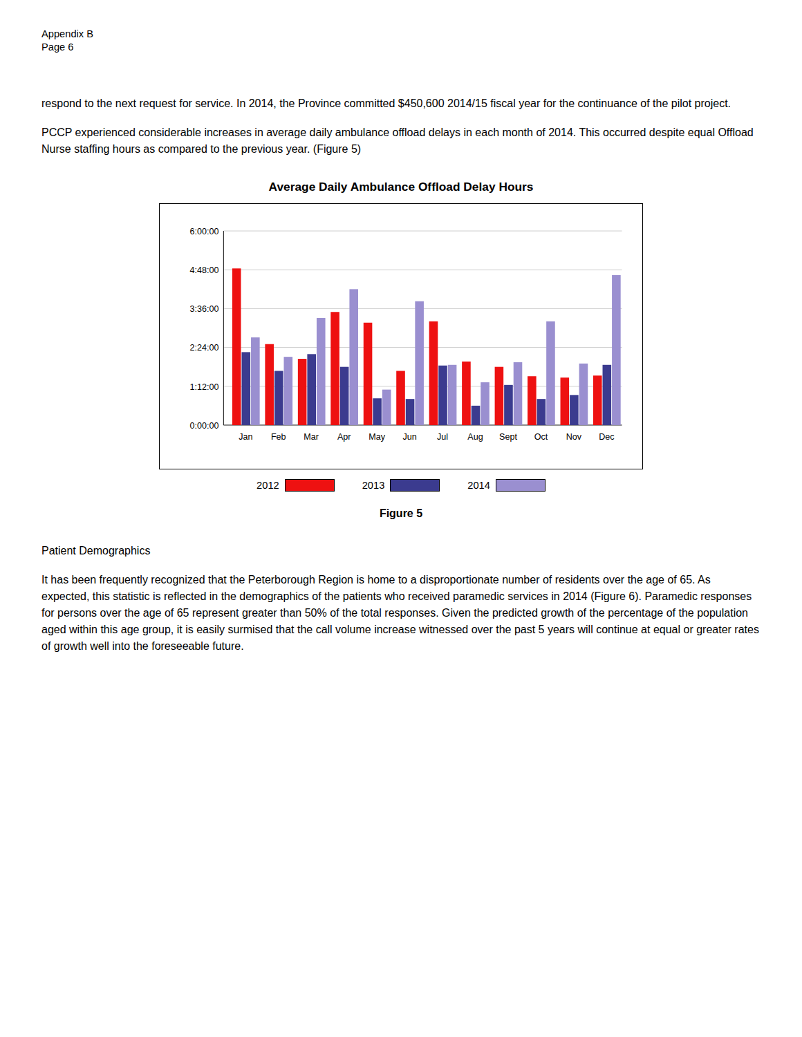Appendix B
Page 6
respond to the next request for service. In 2014, the Province committed $450,600 2014/15 fiscal year for the continuance of the pilot project.
PCCP experienced considerable increases in average daily ambulance offload delays in each month of 2014. This occurred despite equal Offload Nurse staffing hours as compared to the previous year. (Figure 5)
Average Daily Ambulance Offload Delay Hours
6:00:00 4:48:00 3:36:00 2:24:00 1:12:00 0:00:00 Jan Feb Mar Apr May Jun Jul Aug Sept Oct Nov Dec
2012
2013
2014
Figure 5
Patient Demographics
It has been frequently recognized that the Peterborough Region is home to a disproportionate number of residents over the age of 65. As expected, this statistic is reflected in the demographics of the patients who received paramedic services in 2014 (Figure 6). Paramedic responses for persons over the age of 65 represent greater than 50% of the total responses. Given the predicted growth of the percentage of the population aged within this age group, it is easily surmised that the call volume increase witnessed over the past 5 years will continue at equal or greater rates of growth well into the foreseeable future.